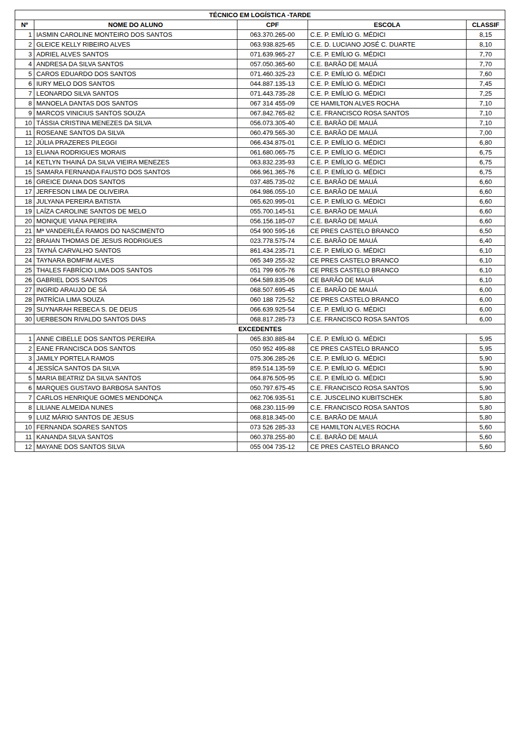| TÉCNICO EM LOGÍSTICA -TARDE |
| Nº | NOME DO ALUNO | CPF | ESCOLA | CLASSIF |
| 1 | IASMIN CAROLINE MONTEIRO DOS SANTOS | 063.370.265-00 | C.E. P. EMÍLIO G. MÉDICI | 8,15 |
| 2 | GLEICE KELLY RIBEIRO ALVES | 063.938.825-65 | C.E. D. LUCIANO JOSÉ C. DUARTE | 8,10 |
| 3 | ADRIEL ALVES SANTOS | 071.639.965-27 | C.E. P. EMÍLIO G. MÉDICI | 7,70 |
| 4 | ANDRESA DA SILVA SANTOS | 057.050.365-60 | C.E. BARÃO DE MAUÁ | 7,70 |
| 5 | CAROS EDUARDO DOS SANTOS | 071.460.325-23 | C.E. P. EMÍLIO G. MÉDICI | 7,60 |
| 6 | IURY MELO DOS SANTOS | 044.887.135-13 | C.E. P. EMÍLIO G. MÉDICI | 7,45 |
| 7 | LEONARDO SILVA SANTOS | 071.443.735-28 | C.E. P. EMÍLIO G. MÉDICI | 7,25 |
| 8 | MANOELA DANTAS DOS SANTOS | 067 314 455-09 | CE HAMILTON ALVES ROCHA | 7,10 |
| 9 | MARCOS VINICIUS SANTOS SOUZA | 067.842.765-82 | C.E. FRANCISCO ROSA SANTOS | 7,10 |
| 10 | TÁSSIA CRISTINA MENEZES DA SILVA | 056.073.305-40 | C.E. BARÃO DE MAUÁ | 7,10 |
| 11 | ROSEANE SANTOS DA SILVA | 060.479.565-30 | C.E. BARÃO DE MAUÁ | 7,00 |
| 12 | JÚLIA PRAZERES PILEGGI | 066.434.875-01 | C.E. P. EMÍLIO G. MÉDICI | 6,80 |
| 13 | ELIANA RODRIGUES MORAIS | 061.680.065-75 | C.E. P. EMÍLIO G. MÉDICI | 6,75 |
| 14 | KETLYN THAINÁ DA SILVA VIEIRA MENEZES | 063.832.235-93 | C.E. P. EMÍLIO G. MÉDICI | 6,75 |
| 15 | SAMARA FERNANDA FAUSTO DOS SANTOS | 066.961.365-76 | C.E. P. EMÍLIO G. MÉDICI | 6,75 |
| 16 | GREICE DIANA DOS SANTOS | 037.485.735-02 | C.E. BARÃO DE MAUÁ | 6,60 |
| 17 | JERFESON LIMA DE OLIVEIRA | 064.986.055-10 | C.E. BARÃO DE MAUÁ | 6,60 |
| 18 | JULYANA PEREIRA BATISTA | 065.620.995-01 | C.E. P. EMÍLIO G. MÉDICI | 6,60 |
| 19 | LAÍZA CAROLINE SANTOS DE MELO | 055.700.145-51 | C.E. BARÃO DE MAUÁ | 6,60 |
| 20 | MONIQUE VIANA PEREIRA | 056.156.185-07 | C.E. BARÃO DE MAUÁ | 6,60 |
| 21 | Mª VANDERLÉA RAMOS DO NASCIMENTO | 054 900 595-16 | CE PRES CASTELO BRANCO | 6,50 |
| 22 | BRAIAN THOMAS DE JESUS RODRIGUES | 023.778.575-74 | C.E. BARÃO DE MAUÁ | 6,40 |
| 23 | TAYNÁ CARVALHO SANTOS | 861.434.235-71 | C.E. P. EMÍLIO G. MÉDICI | 6,10 |
| 24 | TAYNARA BOMFIM ALVES | 065 349 255-32 | CE PRES CASTELO BRANCO | 6,10 |
| 25 | THALES FABRÍCIO LIMA DOS SANTOS | 051 799 605-76 | CE PRES CASTELO BRANCO | 6,10 |
| 26 | GABRIEL DOS SANTOS | 064.589.835-06 | CE BARÃO DE MAUÁ | 6,10 |
| 27 | INGRID ARAUJO DE SÁ | 068.507.695-45 | C.E. BARÃO DE MAUÁ | 6,00 |
| 28 | PATRÍCIA LIMA SOUZA | 060 188 725-52 | CE PRES CASTELO BRANCO | 6,00 |
| 29 | SUYNARAH REBECA S. DE DEUS | 066.639.925-54 | C.E. P. EMÍLIO G. MÉDICI | 6,00 |
| 30 | UERBESON RIVALDO SANTOS DIAS | 068.817.285-73 | C.E. FRANCISCO ROSA SANTOS | 6,00 |
| EXCEDENTES |
| 1 | ANNE CIBELLE DOS SANTOS PEREIRA | 065.830.885-84 | C.E. P. EMÍLIO G. MÉDICI | 5,95 |
| 2 | EANE FRANCISCA DOS SANTOS | 050 952 495-88 | CE PRES CASTELO BRANCO | 5,95 |
| 3 | JAMILY PORTELA RAMOS | 075.306.285-26 | C.E. P. EMÍLIO G. MÉDICI | 5,90 |
| 4 | JESSÍCA SANTOS DA SILVA | 859.514.135-59 | C.E. P. EMÍLIO G. MÉDICI | 5,90 |
| 5 | MARIA BEATRIZ DA SILVA SANTOS | 064.876.505-95 | C.E. P. EMÍLIO G. MÉDICI | 5,90 |
| 6 | MARQUES GUSTAVO BARBOSA SANTOS | 050.797.675-45 | C.E. FRANCISCO ROSA SANTOS | 5,90 |
| 7 | CARLOS HENRIQUE GOMES MENDONÇA | 062.706.935-51 | C.E. JUSCELINO KUBITSCHEK | 5,80 |
| 8 | LILIANE ALMEIDA NUNES | 068.230.115-99 | C.E. FRANCISCO ROSA SANTOS | 5,80 |
| 9 | LUIZ MÁRIO SANTOS DE JESUS | 068.818.345-00 | C.E. BARÃO DE MAUÁ | 5,80 |
| 10 | FERNANDA SOARES SANTOS | 073 526 285-33 | CE HAMILTON ALVES ROCHA | 5,60 |
| 11 | KANANDA SILVA SANTOS | 060.378.255-80 | C.E. BARÃO DE MAUÁ | 5,60 |
| 12 | MAYANE DOS SANTOS SILVA | 055 004 735-12 | CE PRES CASTELO BRANCO | 5,60 |